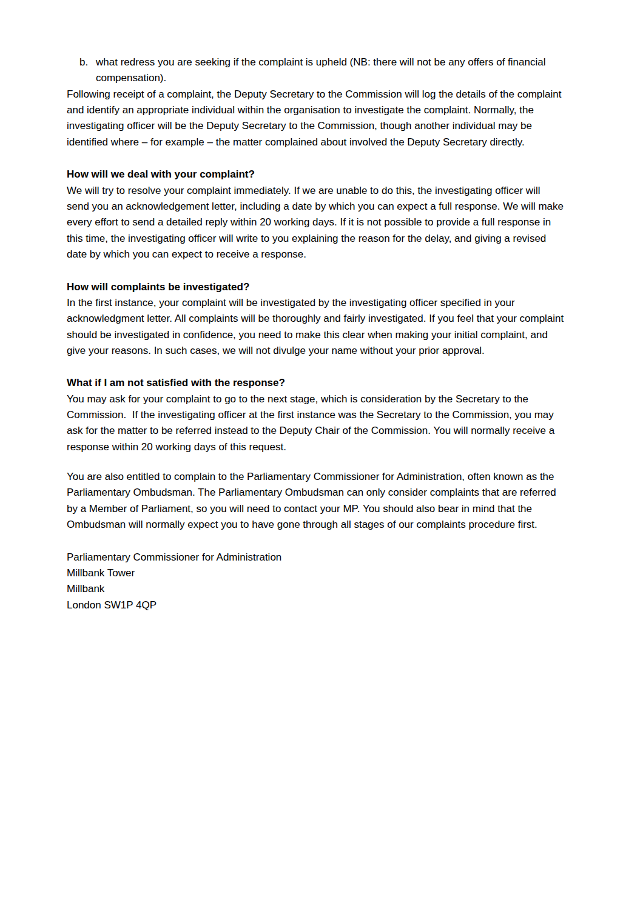what redress you are seeking if the complaint is upheld (NB: there will not be any offers of financial compensation).
Following receipt of a complaint, the Deputy Secretary to the Commission will log the details of the complaint and identify an appropriate individual within the organisation to investigate the complaint. Normally, the investigating officer will be the Deputy Secretary to the Commission, though another individual may be identified where – for example – the matter complained about involved the Deputy Secretary directly.
How will we deal with your complaint?
We will try to resolve your complaint immediately. If we are unable to do this, the investigating officer will send you an acknowledgement letter, including a date by which you can expect a full response. We will make every effort to send a detailed reply within 20 working days. If it is not possible to provide a full response in this time, the investigating officer will write to you explaining the reason for the delay, and giving a revised date by which you can expect to receive a response.
How will complaints be investigated?
In the first instance, your complaint will be investigated by the investigating officer specified in your acknowledgment letter. All complaints will be thoroughly and fairly investigated. If you feel that your complaint should be investigated in confidence, you need to make this clear when making your initial complaint, and give your reasons. In such cases, we will not divulge your name without your prior approval.
What if I am not satisfied with the response?
You may ask for your complaint to go to the next stage, which is consideration by the Secretary to the Commission. If the investigating officer at the first instance was the Secretary to the Commission, you may ask for the matter to be referred instead to the Deputy Chair of the Commission. You will normally receive a response within 20 working days of this request.
You are also entitled to complain to the Parliamentary Commissioner for Administration, often known as the Parliamentary Ombudsman. The Parliamentary Ombudsman can only consider complaints that are referred by a Member of Parliament, so you will need to contact your MP. You should also bear in mind that the Ombudsman will normally expect you to have gone through all stages of our complaints procedure first.
Parliamentary Commissioner for Administration Millbank Tower Millbank London SW1P 4QP